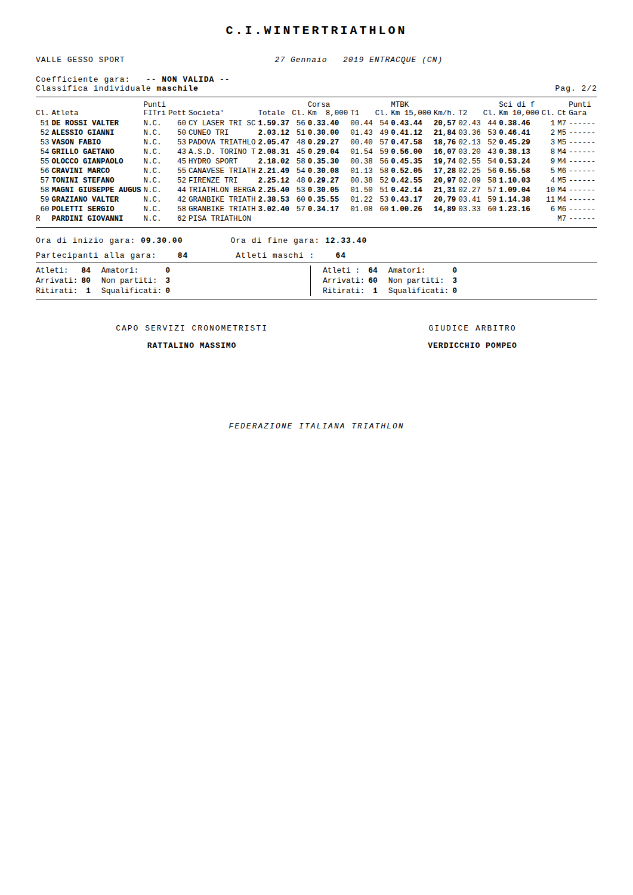C.I.WINTERTRIATHLON
VALLE GESSO SPORT
27 Gennaio 2019 ENTRACQUE (CN)
Coefficiente gara: -- NON VALIDA --
Classifica individuale maschile Pag. 2/2
| Cl. | Atleta | Punti FITri | Pett | Societa' | Totale | Cl. | Corsa Km 8,000 | T1 | Cl. | MTBK Km 15,000 | Km/h. | T2 | Cl. | Sci di f Km 10,000 | Cl. | Ct | Punti Gara |
| --- | --- | --- | --- | --- | --- | --- | --- | --- | --- | --- | --- | --- | --- | --- | --- | --- | --- |
| 51 | DE ROSSI VALTER | N.C. | 60 | CY LASER TRI SC | 1.59.37 | 56 | 0.33.40 | 00.44 | 54 | 0.43.44 | 20,57 | 02.43 | 44 | 0.38.46 | 1 | M7 | ------ |
| 52 | ALESSIO GIANNI | N.C. | 50 | CUNEO TRI | 2.03.12 | 51 | 0.30.00 | 01.43 | 49 | 0.41.12 | 21,84 | 03.36 | 53 | 0.46.41 | 2 | M5 | ------ |
| 53 | VASON FABIO | N.C. | 53 | PADOVA TRIATHLO | 2.05.47 | 48 | 0.29.27 | 00.40 | 57 | 0.47.58 | 18,76 | 02.13 | 52 | 0.45.29 | 3 | M5 | ------ |
| 54 | GRILLO GAETANO | N.C. | 43 | A.S.D. TORINO T | 2.08.31 | 45 | 0.29.04 | 01.54 | 59 | 0.56.00 | 16,07 | 03.20 | 43 | 0.38.13 | 8 | M4 | ------ |
| 55 | OLOCCO GIANPAOLO | N.C. | 45 | HYDRO SPORT | 2.18.02 | 58 | 0.35.30 | 00.38 | 56 | 0.45.35 | 19,74 | 02.55 | 54 | 0.53.24 | 9 | M4 | ------ |
| 56 | CRAVINI MARCO | N.C. | 55 | CANAVESE TRIATH | 2.21.49 | 54 | 0.30.08 | 01.13 | 58 | 0.52.05 | 17,28 | 02.25 | 56 | 0.55.58 | 5 | M6 | ------ |
| 57 | TONINI STEFANO | N.C. | 52 | FIRENZE TRI | 2.25.12 | 48 | 0.29.27 | 00.38 | 52 | 0.42.55 | 20,97 | 02.09 | 58 | 1.10.03 | 4 | M5 | ------ |
| 58 | MAGNI GIUSEPPE AUGUS | N.C. | 44 | TRIATHLON BERGA | 2.25.40 | 53 | 0.30.05 | 01.50 | 51 | 0.42.14 | 21,31 | 02.27 | 57 | 1.09.04 | 10 | M4 | ------ |
| 59 | GRAZIANO VALTER | N.C. | 42 | GRANBIKE TRIATH | 2.38.53 | 60 | 0.35.55 | 01.22 | 53 | 0.43.17 | 20,79 | 03.41 | 59 | 1.14.38 | 11 | M4 | ------ |
| 60 | POLETTI SERGIO | N.C. | 58 | GRANBIKE TRIATH | 3.02.40 | 57 | 0.34.17 | 01.08 | 60 | 1.00.26 | 14,89 | 03.33 | 60 | 1.23.16 | 6 | M6 | ------ |
| R | PARDINI GIOVANNI | N.C. | 62 | PISA TRIATHLON | | | | | | | | | | | | M7 | ------ |
Ora di inizio gara: 09.30.00 Ora di fine gara: 12.33.40
Partecipanti alla gara: 84 Atleti maschi : 64
| Atleti: | 84 | Amatori: | 0 |
| Arrivati: | 80 | Non partiti: | 3 |
| Ritirati: | 1 | Squalificati: | 0 |
| Atleti : | 64 | Amatori: | 0 |
| Arrivati: | 60 | Non partiti: | 3 |
| Ritirati: | 1 | Squalificati: | 0 |
CAPO SERVIZI CRONOMETRISTI
RATTALINO MASSIMO
GIUDICE ARBITRO
VERDICCHIO POMPEO
FEDERAZIONE ITALIANA TRIATHLON